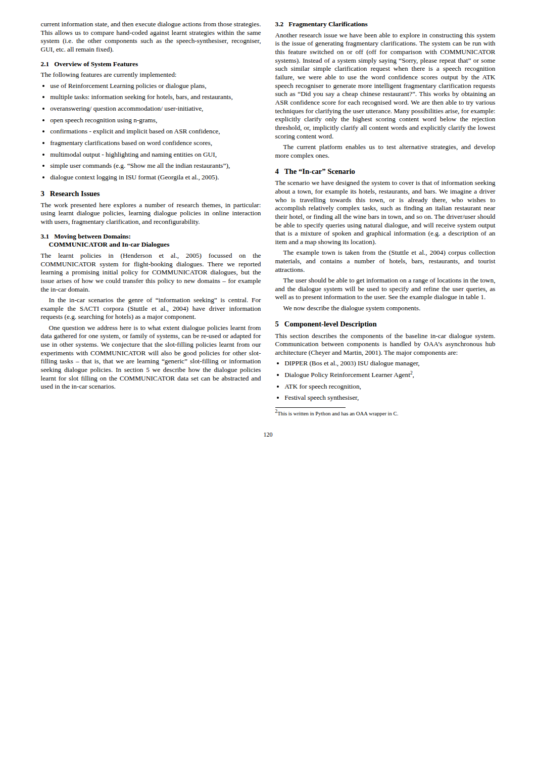current information state, and then execute dialogue actions from those strategies. This allows us to compare hand-coded against learnt strategies within the same system (i.e. the other components such as the speech-synthesiser, recogniser, GUI, etc. all remain fixed).
2.1 Overview of System Features
The following features are currently implemented:
use of Reinforcement Learning policies or dialogue plans,
multiple tasks: information seeking for hotels, bars, and restaurants,
overanswering/ question accommodation/ user-initiative,
open speech recognition using n-grams,
confirmations - explicit and implicit based on ASR confidence,
fragmentary clarifications based on word confidence scores,
multimodal output - highlighting and naming entities on GUI,
simple user commands (e.g. “Show me all the indian restaurants”),
dialogue context logging in ISU format (Georgila et al., 2005).
3 Research Issues
The work presented here explores a number of research themes, in particular: using learnt dialogue policies, learning dialogue policies in online interaction with users, fragmentary clarification, and reconfigurability.
3.1 Moving between Domains:COMMUNICATOR and In-car Dialogues
The learnt policies in (Henderson et al., 2005) focussed on the COMMUNICATOR system for flight-booking dialogues. There we reported learning a promising initial policy for COMMUNICATOR dialogues, but the issue arises of how we could transfer this policy to new domains – for example the in-car domain.
In the in-car scenarios the genre of “information seeking” is central. For example the SACTI corpora (Stuttle et al., 2004) have driver information requests (e.g. searching for hotels) as a major component.
One question we address here is to what extent dialogue policies learnt from data gathered for one system, or family of systems, can be re-used or adapted for use in other systems. We conjecture that the slot-filling policies learnt from our experiments with COMMUNICATOR will also be good policies for other slot-filling tasks – that is, that we are learning “generic” slot-filling or information seeking dialogue policies. In section 5 we describe how the dialogue policies learnt for slot filling on the COMMUNICATOR data set can be abstracted and used in the in-car scenarios.
3.2 Fragmentary Clarifications
Another research issue we have been able to explore in constructing this system is the issue of generating fragmentary clarifications. The system can be run with this feature switched on or off (off for comparison with COMMUNICATOR systems). Instead of a system simply saying “Sorry, please repeat that” or some such similar simple clarification request when there is a speech recognition failure, we were able to use the word confidence scores output by the ATK speech recogniser to generate more intelligent fragmentary clarification requests such as “Did you say a cheap chinese restaurant?”. This works by obtaining an ASR confidence score for each recognised word. We are then able to try various techniques for clarifying the user utterance. Many possibilities arise, for example: explicitly clarify only the highest scoring content word below the rejection threshold, or, implicitly clarify all content words and explicitly clarify the lowest scoring content word.
The current platform enables us to test alternative strategies, and develop more complex ones.
4 The “In-car” Scenario
The scenario we have designed the system to cover is that of information seeking about a town, for example its hotels, restaurants, and bars. We imagine a driver who is travelling towards this town, or is already there, who wishes to accomplish relatively complex tasks, such as finding an italian restaurant near their hotel, or finding all the wine bars in town, and so on. The driver/user should be able to specify queries using natural dialogue, and will receive system output that is a mixture of spoken and graphical information (e.g. a description of an item and a map showing its location).
The example town is taken from the (Stuttle et al., 2004) corpus collection materials, and contains a number of hotels, bars, restaurants, and tourist attractions.
The user should be able to get information on a range of locations in the town, and the dialogue system will be used to specify and refine the user queries, as well as to present information to the user. See the example dialogue in table 1.
We now describe the dialogue system components.
5 Component-level Description
This section describes the components of the baseline in-car dialogue system. Communication between components is handled by OAA’s asynchronous hub architecture (Cheyer and Martin, 2001). The major components are:
DIPPER (Bos et al., 2003) ISU dialogue manager,
Dialogue Policy Reinforcement Learner Agent2,
ATK for speech recognition,
Festival speech synthesiser,
2This is written in Python and has an OAA wrapper in C.
120